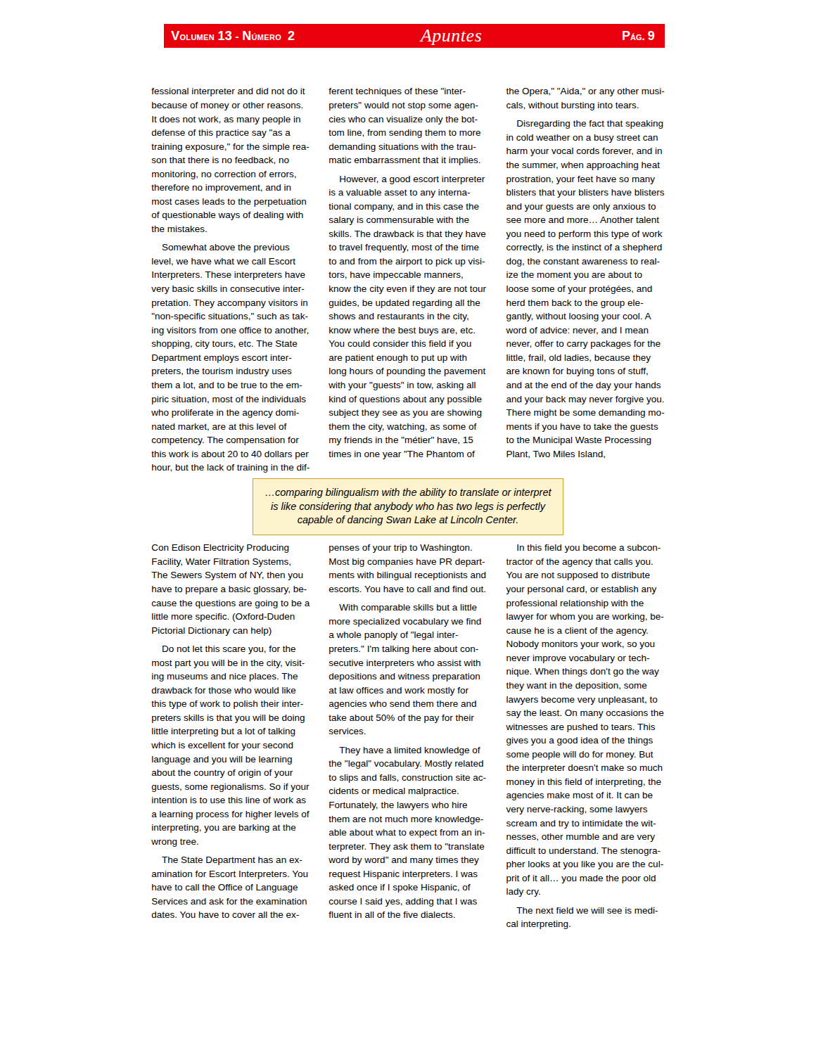Volumen 13 - Número 2
Apuntes
Pág. 9
fessional interpreter and did not do it because of money or other reasons. It does not work, as many people in defense of this practice say "as a training exposure," for the simple reason that there is no feedback, no monitoring, no correction of errors, therefore no improvement, and in most cases leads to the perpetuation of questionable ways of dealing with the mistakes.
Somewhat above the previous level, we have what we call Escort Interpreters. These interpreters have very basic skills in consecutive interpretation. They accompany visitors in "non-specific situations," such as taking visitors from one office to another, shopping, city tours, etc. The State Department employs escort interpreters, the tourism industry uses them a lot, and to be true to the empiric situation, most of the individuals who proliferate in the agency dominated market, are at this level of competency. The compensation for this work is about 20 to 40 dollars per hour, but the lack of training in the different techniques of these "interpreters" would not stop some agencies who can visualize only the bottom line, from sending them to more demanding situations with the traumatic embarrassment that it implies.
However, a good escort interpreter is a valuable asset to any international company, and in this case the salary is commensurable with the skills. The drawback is that they have to travel frequently, most of the time to and from the airport to pick up visitors, have impeccable manners, know the city even if they are not tour guides, be updated regarding all the shows and restaurants in the city, know where the best buys are, etc. You could consider this field if you are patient enough to put up with long hours of pounding the pavement with your "guests" in tow, asking all kind of questions about any possible subject they see as you are showing them the city, watching, as some of my friends in the "métier" have, 15 times in one year "The Phantom of the Opera," "Aida," or any other musicals, without bursting into tears.
Disregarding the fact that speaking in cold weather on a busy street can harm your vocal cords forever, and in the summer, when approaching heat prostration, your feet have so many blisters that your blisters have blisters and your guests are only anxious to see more and more… Another talent you need to perform this type of work correctly, is the instinct of a shepherd dog, the constant awareness to realize the moment you are about to loose some of your protégées, and herd them back to the group elegantly, without loosing your cool. A word of advice: never, and I mean never, offer to carry packages for the little, frail, old ladies, because they are known for buying tons of stuff, and at the end of the day your hands and your back may never forgive you. There might be some demanding moments if you have to take the guests to the Municipal Waste Processing Plant, Two Miles Island,
…comparing bilingualism with the ability to translate or interpret is like considering that anybody who has two legs is perfectly capable of dancing Swan Lake at Lincoln Center.
Con Edison Electricity Producing Facility, Water Filtration Systems, The Sewers System of NY, then you have to prepare a basic glossary, because the questions are going to be a little more specific. (Oxford-Duden Pictorial Dictionary can help)
Do not let this scare you, for the most part you will be in the city, visiting museums and nice places. The drawback for those who would like this type of work to polish their interpreters skills is that you will be doing little interpreting but a lot of talking which is excellent for your second language and you will be learning about the country of origin of your guests, some regionalisms. So if your intention is to use this line of work as a learning process for higher levels of interpreting, you are barking at the wrong tree.
The State Department has an examination for Escort Interpreters. You have to call the Office of Language Services and ask for the examination dates. You have to cover all the expenses of your trip to Washington. Most big companies have PR departments with bilingual receptionists and escorts. You have to call and find out.
With comparable skills but a little more specialized vocabulary we find a whole panoply of "legal interpreters." I'm talking here about consecutive interpreters who assist with depositions and witness preparation at law offices and work mostly for agencies who send them there and take about 50% of the pay for their services.
They have a limited knowledge of the "legal" vocabulary. Mostly related to slips and falls, construction site accidents or medical malpractice. Fortunately, the lawyers who hire them are not much more knowledgeable about what to expect from an interpreter. They ask them to "translate word by word" and many times they request Hispanic interpreters. I was asked once if I spoke Hispanic, of course I said yes, adding that I was fluent in all of the five dialects.
In this field you become a subcontractor of the agency that calls you. You are not supposed to distribute your personal card, or establish any professional relationship with the lawyer for whom you are working, because he is a client of the agency. Nobody monitors your work, so you never improve vocabulary or technique. When things don't go the way they want in the deposition, some lawyers become very unpleasant, to say the least. On many occasions the witnesses are pushed to tears. This gives you a good idea of the things some people will do for money. But the interpreter doesn't make so much money in this field of interpreting, the agencies make most of it. It can be very nerve-racking, some lawyers scream and try to intimidate the witnesses, other mumble and are very difficult to understand. The stenographer looks at you like you are the culprit of it all… you made the poor old lady cry.
The next field we will see is medical interpreting.